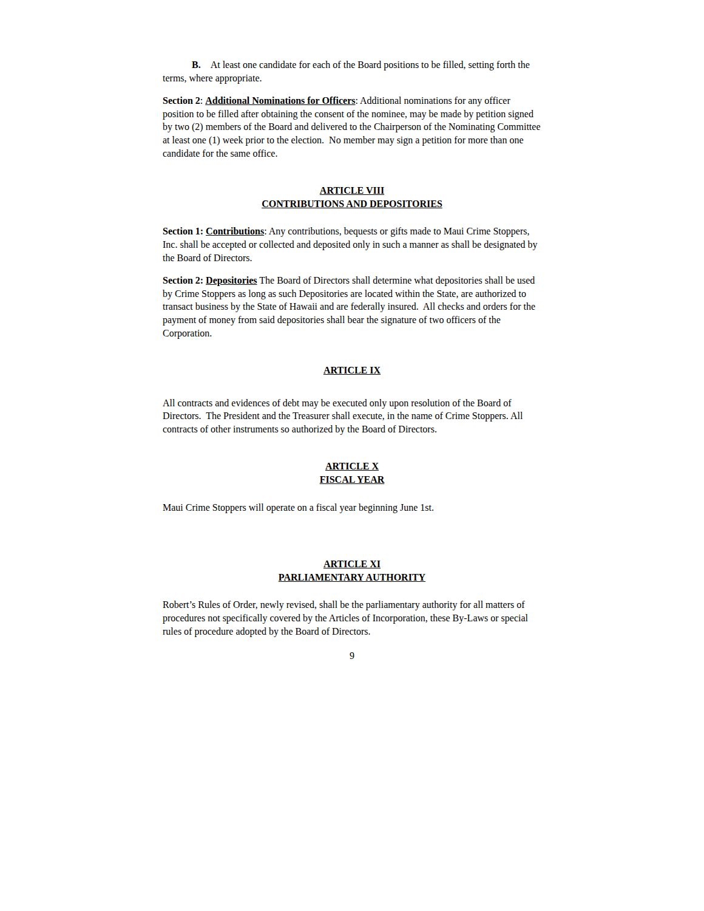B. At least one candidate for each of the Board positions to be filled, setting forth the terms, where appropriate.
Section 2: Additional Nominations for Officers: Additional nominations for any officer position to be filled after obtaining the consent of the nominee, may be made by petition signed by two (2) members of the Board and delivered to the Chairperson of the Nominating Committee at least one (1) week prior to the election. No member may sign a petition for more than one candidate for the same office.
ARTICLE VIII
CONTRIBUTIONS AND DEPOSITORIES
Section 1: Contributions: Any contributions, bequests or gifts made to Maui Crime Stoppers, Inc. shall be accepted or collected and deposited only in such a manner as shall be designated by the Board of Directors.
Section 2: Depositories The Board of Directors shall determine what depositories shall be used by Crime Stoppers as long as such Depositories are located within the State, are authorized to transact business by the State of Hawaii and are federally insured. All checks and orders for the payment of money from said depositories shall bear the signature of two officers of the Corporation.
ARTICLE IX
All contracts and evidences of debt may be executed only upon resolution of the Board of Directors. The President and the Treasurer shall execute, in the name of Crime Stoppers. All contracts of other instruments so authorized by the Board of Directors.
ARTICLE X
FISCAL YEAR
Maui Crime Stoppers will operate on a fiscal year beginning June 1st.
ARTICLE XI
PARLIAMENTARY AUTHORITY
Robert’s Rules of Order, newly revised, shall be the parliamentary authority for all matters of procedures not specifically covered by the Articles of Incorporation, these By-Laws or special rules of procedure adopted by the Board of Directors.
9